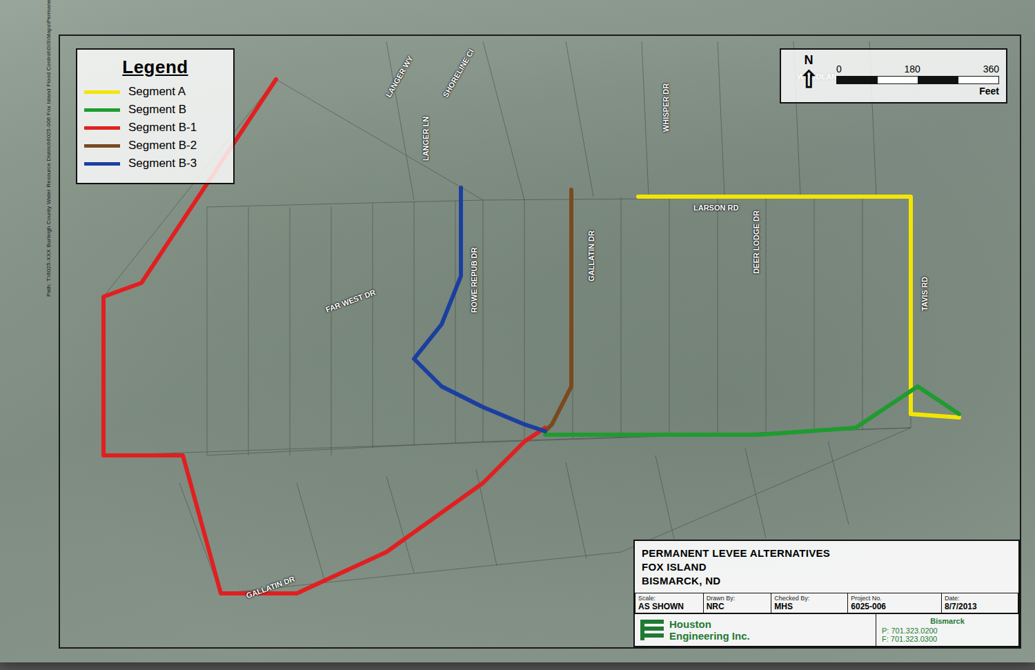LANGER WY
SHORELINE CI
LANGER LN
WHISPER DR
WOODLAN
LARSON RD
DEER LODGE DR
TAVIS RD
GALLATIN DR
ROWE REPUB DR
FAR WEST DR
GALLATIN DR
Legend
Segment A
Segment B
Segment B-1
Segment B-2
Segment B-3
N ⇧
0180360
Feet
Path: T:\6025-XXX Burleigh County Water Resource District\6025-006 Fox Island Flood Control\GIS\Maps\Permanent Levee Alternatives.mxd
PERMANENT LEVEE ALTERNATIVES
FOX ISLAND
BISMARCK, ND
| Scale: AS SHOWN | Drawn By: NRC | Checked By: MHS | Project No. 6025-006 | Date: 8/7/2013 |
Houston
Engineering Inc.
Bismarck
P: 701.323.0200
F: 701.323.0300